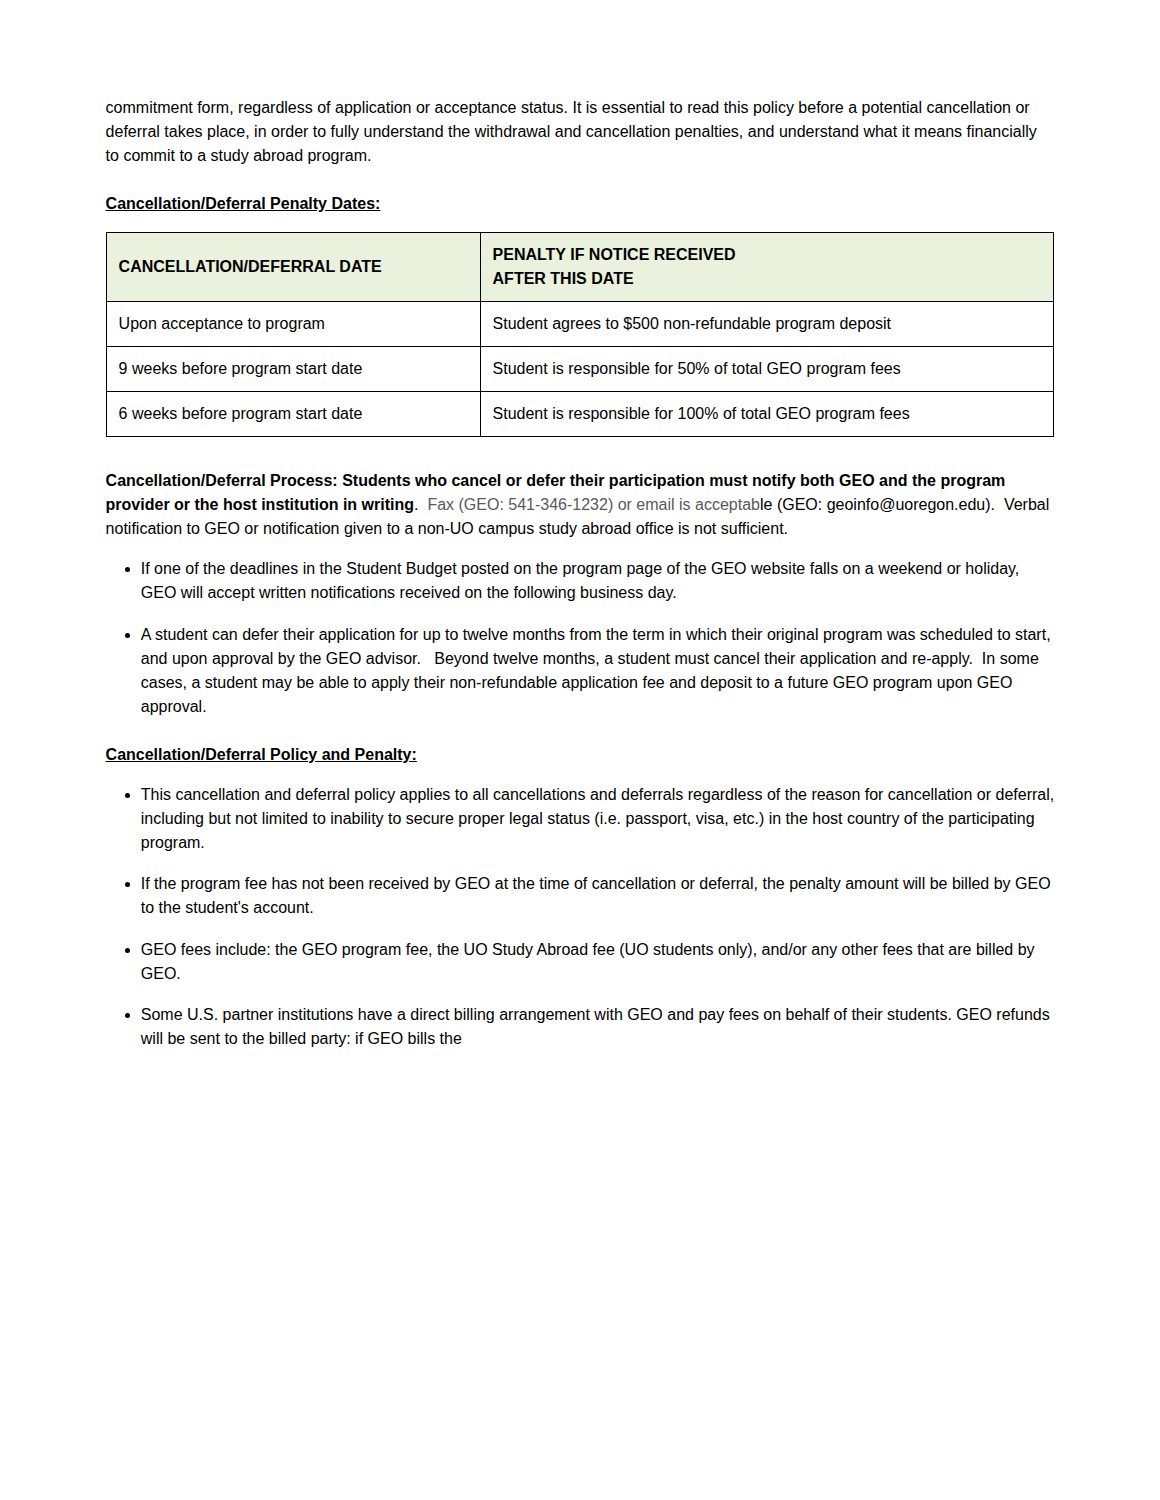commitment form, regardless of application or acceptance status. It is essential to read this policy before a potential cancellation or deferral takes place, in order to fully understand the withdrawal and cancellation penalties, and understand what it means financially to commit to a study abroad program.
Cancellation/Deferral Penalty Dates:
| CANCELLATION/DEFERRAL DATE | PENALTY IF NOTICE RECEIVED AFTER THIS DATE |
| --- | --- |
| Upon acceptance to program | Student agrees to $500 non-refundable program deposit |
| 9 weeks before program start date | Student is responsible for 50% of total GEO program fees |
| 6 weeks before program start date | Student is responsible for 100% of total GEO program fees |
Cancellation/Deferral Process: Students who cancel or defer their participation must notify both GEO and the program provider or the host institution in writing. Fax (GEO: 541-346-1232) or email is acceptable (GEO: geoinfo@uoregon.edu). Verbal notification to GEO or notification given to a non-UO campus study abroad office is not sufficient.
If one of the deadlines in the Student Budget posted on the program page of the GEO website falls on a weekend or holiday, GEO will accept written notifications received on the following business day.
A student can defer their application for up to twelve months from the term in which their original program was scheduled to start, and upon approval by the GEO advisor. Beyond twelve months, a student must cancel their application and re-apply. In some cases, a student may be able to apply their non-refundable application fee and deposit to a future GEO program upon GEO approval.
Cancellation/Deferral Policy and Penalty:
This cancellation and deferral policy applies to all cancellations and deferrals regardless of the reason for cancellation or deferral, including but not limited to inability to secure proper legal status (i.e. passport, visa, etc.) in the host country of the participating program.
If the program fee has not been received by GEO at the time of cancellation or deferral, the penalty amount will be billed by GEO to the student's account.
GEO fees include: the GEO program fee, the UO Study Abroad fee (UO students only), and/or any other fees that are billed by GEO.
Some U.S. partner institutions have a direct billing arrangement with GEO and pay fees on behalf of their students. GEO refunds will be sent to the billed party: if GEO bills the